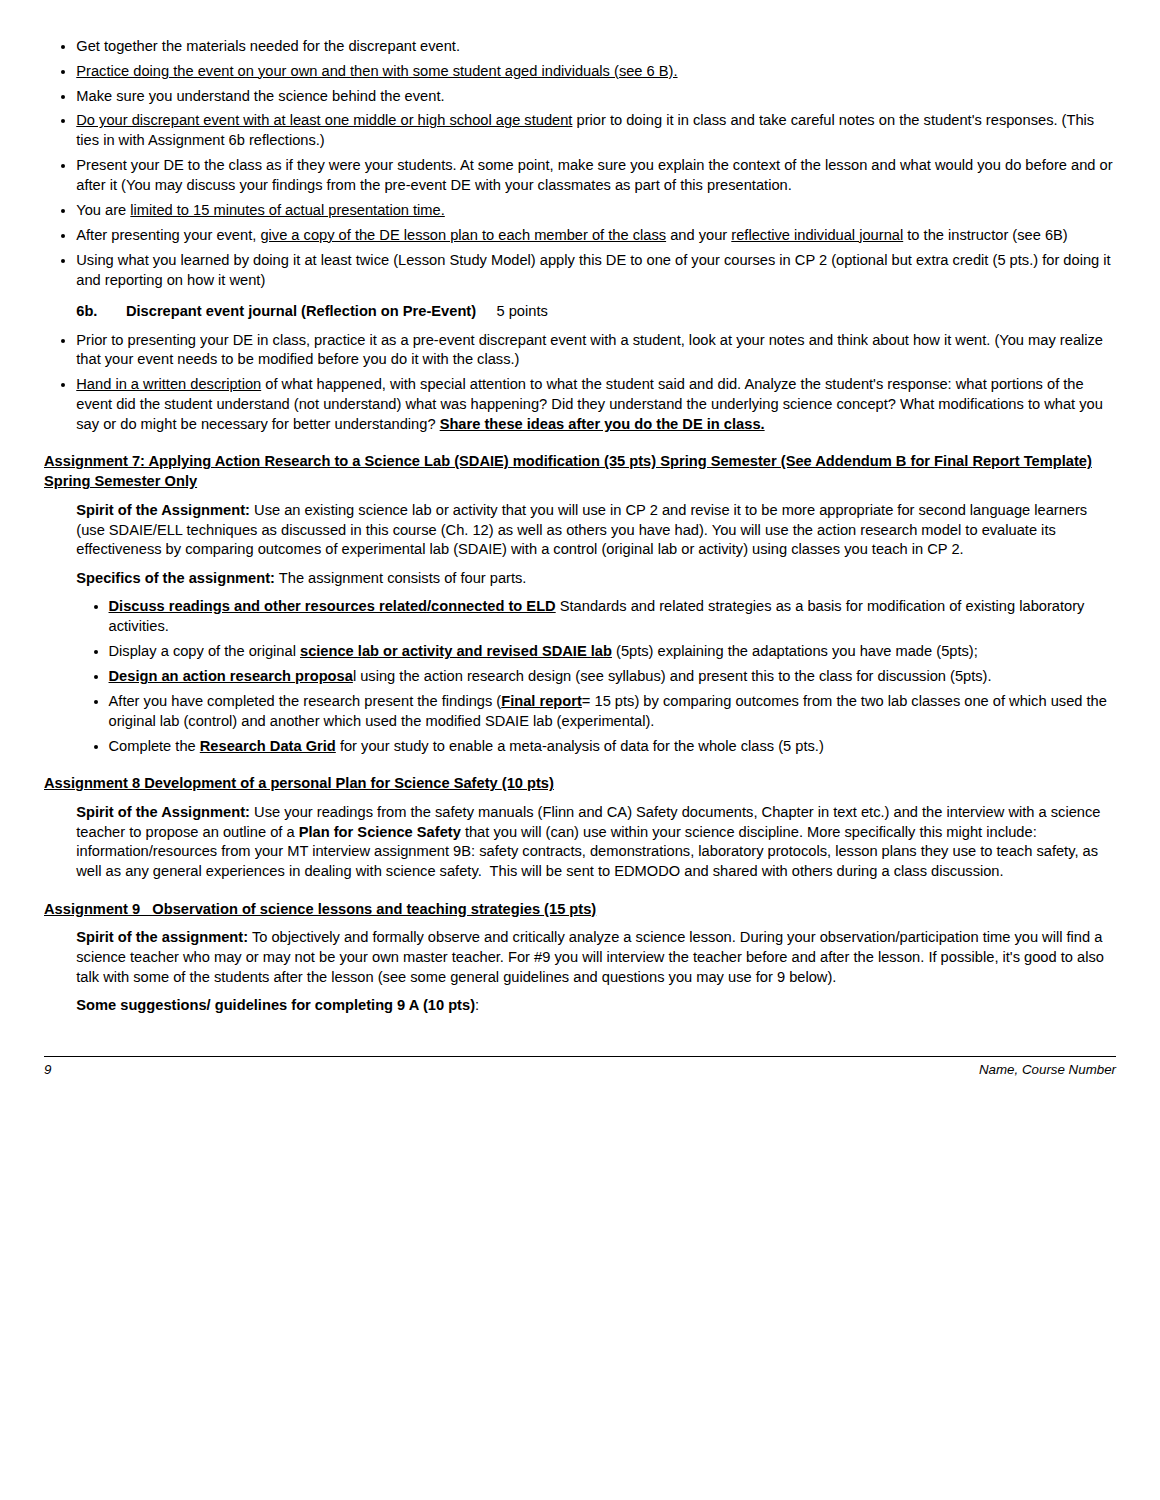Get together the materials needed for the discrepant event.
Practice doing the event on your own and then with some student aged individuals (see 6 B).
Make sure you understand the science behind the event.
Do your discrepant event with at least one middle or high school age student prior to doing it in class and take careful notes on the student's responses. (This ties in with Assignment 6b reflections.)
Present your DE to the class as if they were your students. At some point, make sure you explain the context of the lesson and what would you do before and or after it (You may discuss your findings from the pre-event DE with your classmates as part of this presentation.
You are limited to 15 minutes of actual presentation time.
After presenting your event, give a copy of the DE lesson plan to each member of the class and your reflective individual journal to the instructor (see 6B)
Using what you learned by doing it at least twice (Lesson Study Model) apply this DE to one of your courses in CP 2 (optional but extra credit (5 pts.) for doing it and reporting on how it went)
6b. Discrepant event journal (Reflection on Pre-Event) 5 points
Prior to presenting your DE in class, practice it as a pre-event discrepant event with a student, look at your notes and think about how it went. (You may realize that your event needs to be modified before you do it with the class.)
Hand in a written description of what happened, with special attention to what the student said and did. Analyze the student's response: what portions of the event did the student understand (not understand) what was happening? Did they understand the underlying science concept? What modifications to what you say or do might be necessary for better understanding? Share these ideas after you do the DE in class.
Assignment 7: Applying Action Research to a Science Lab (SDAIE) modification (35 pts) Spring Semester (See Addendum B for Final Report Template) Spring Semester Only
Spirit of the Assignment: Use an existing science lab or activity that you will use in CP 2 and revise it to be more appropriate for second language learners (use SDAIE/ELL techniques as discussed in this course (Ch. 12) as well as others you have had). You will use the action research model to evaluate its effectiveness by comparing outcomes of experimental lab (SDAIE) with a control (original lab or activity) using classes you teach in CP 2.
Specifics of the assignment: The assignment consists of four parts.
Discuss readings and other resources related/connected to ELD Standards and related strategies as a basis for modification of existing laboratory activities.
Display a copy of the original science lab or activity and revised SDAIE lab (5pts) explaining the adaptations you have made (5pts);
Design an action research proposal using the action research design (see syllabus) and present this to the class for discussion (5pts).
After you have completed the research present the findings (Final report= 15 pts) by comparing outcomes from the two lab classes one of which used the original lab (control) and another which used the modified SDAIE lab (experimental).
Complete the Research Data Grid for your study to enable a meta-analysis of data for the whole class (5 pts.)
Assignment 8 Development of a personal Plan for Science Safety (10 pts)
Spirit of the Assignment: Use your readings from the safety manuals (Flinn and CA) Safety documents, Chapter in text etc.) and the interview with a science teacher to propose an outline of a Plan for Science Safety that you will (can) use within your science discipline. More specifically this might include: information/resources from your MT interview assignment 9B: safety contracts, demonstrations, laboratory protocols, lesson plans they use to teach safety, as well as any general experiences in dealing with science safety. This will be sent to EDMODO and shared with others during a class discussion.
Assignment 9 Observation of science lessons and teaching strategies (15 pts)
Spirit of the assignment: To objectively and formally observe and critically analyze a science lesson. During your observation/participation time you will find a science teacher who may or may not be your own master teacher. For #9 you will interview the teacher before and after the lesson. If possible, it's good to also talk with some of the students after the lesson (see some general guidelines and questions you may use for 9 below).
Some suggestions/ guidelines for completing 9 A (10 pts):
9 Name, Course Number